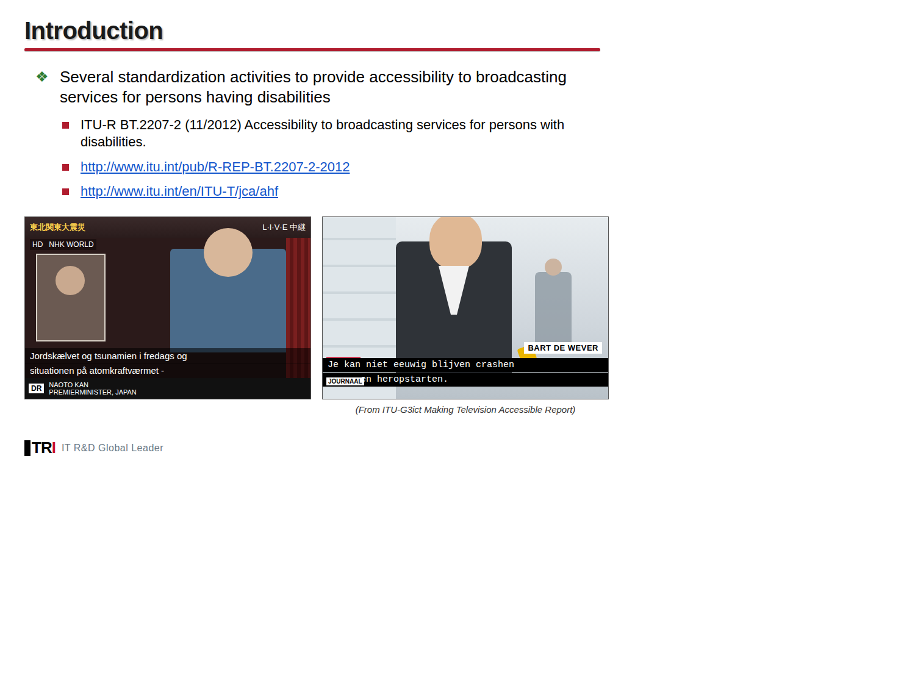Introduction
Several standardization activities to provide accessibility to broadcasting services for persons having disabilities
ITU-R BT.2207-2 (11/2012) Accessibility to broadcasting services for persons with disabilities.
http://www.itu.int/pub/R-REP-BT.2207-2-2012
http://www.itu.int/en/ITU-T/jca/ahf
東北関東大震災 L·I·V·E 中継
HD NHK WORLD
Jordskælvet og tsunamien i fredags og
situationen på atomkraftværmet -
DR NAOTO KAN
PREMIERMINISTER, JAPAN
BART DE WEVER
NET
JOURNAAL
Je kan niet eeuwig blijven crashen
en heropstarten.
JOURNAAL
(From ITU-G3ict Making Television Accessible Report)
TRI
IT R&D Global Leader